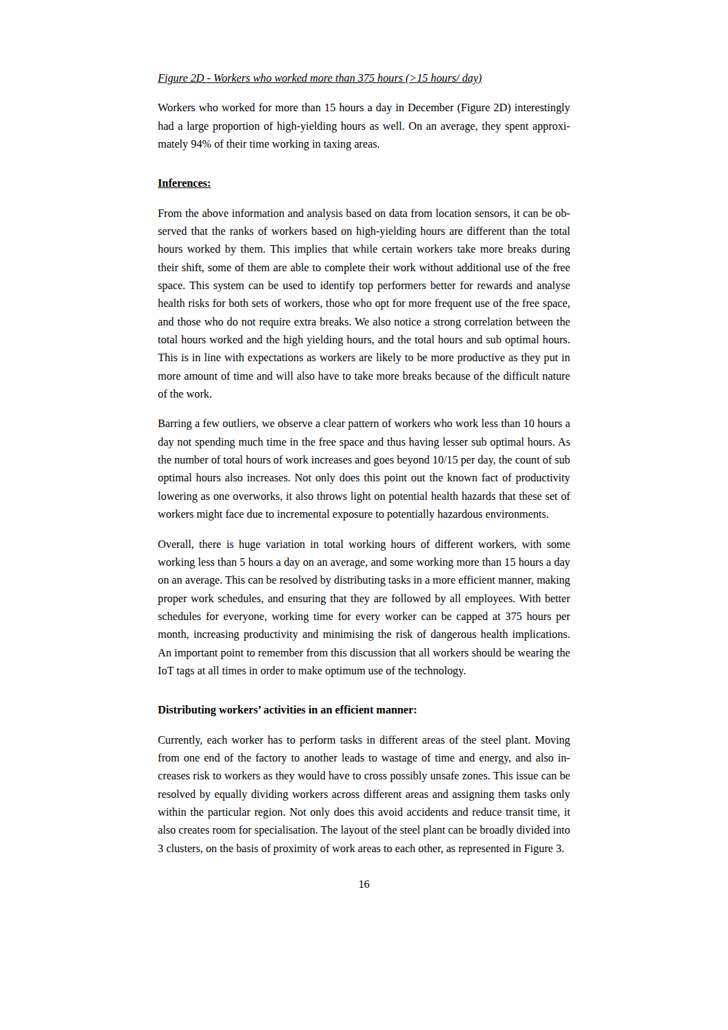Figure 2D - Workers who worked more than 375 hours (>15 hours/ day)
Workers who worked for more than 15 hours a day in December (Figure 2D) interestingly had a large proportion of high-yielding hours as well. On an average, they spent approximately 94% of their time working in taxing areas.
Inferences:
From the above information and analysis based on data from location sensors, it can be observed that the ranks of workers based on high-yielding hours are different than the total hours worked by them. This implies that while certain workers take more breaks during their shift, some of them are able to complete their work without additional use of the free space. This system can be used to identify top performers better for rewards and analyse health risks for both sets of workers, those who opt for more frequent use of the free space, and those who do not require extra breaks. We also notice a strong correlation between the total hours worked and the high yielding hours, and the total hours and sub optimal hours. This is in line with expectations as workers are likely to be more productive as they put in more amount of time and will also have to take more breaks because of the difficult nature of the work.
Barring a few outliers, we observe a clear pattern of workers who work less than 10 hours a day not spending much time in the free space and thus having lesser sub optimal hours. As the number of total hours of work increases and goes beyond 10/15 per day, the count of sub optimal hours also increases. Not only does this point out the known fact of productivity lowering as one overworks, it also throws light on potential health hazards that these set of workers might face due to incremental exposure to potentially hazardous environments.
Overall, there is huge variation in total working hours of different workers, with some working less than 5 hours a day on an average, and some working more than 15 hours a day on an average. This can be resolved by distributing tasks in a more efficient manner, making proper work schedules, and ensuring that they are followed by all employees. With better schedules for everyone, working time for every worker can be capped at 375 hours per month, increasing productivity and minimising the risk of dangerous health implications. An important point to remember from this discussion that all workers should be wearing the IoT tags at all times in order to make optimum use of the technology.
Distributing workers’ activities in an efficient manner:
Currently, each worker has to perform tasks in different areas of the steel plant. Moving from one end of the factory to another leads to wastage of time and energy, and also increases risk to workers as they would have to cross possibly unsafe zones. This issue can be resolved by equally dividing workers across different areas and assigning them tasks only within the particular region. Not only does this avoid accidents and reduce transit time, it also creates room for specialisation. The layout of the steel plant can be broadly divided into 3 clusters, on the basis of proximity of work areas to each other, as represented in Figure 3.
16